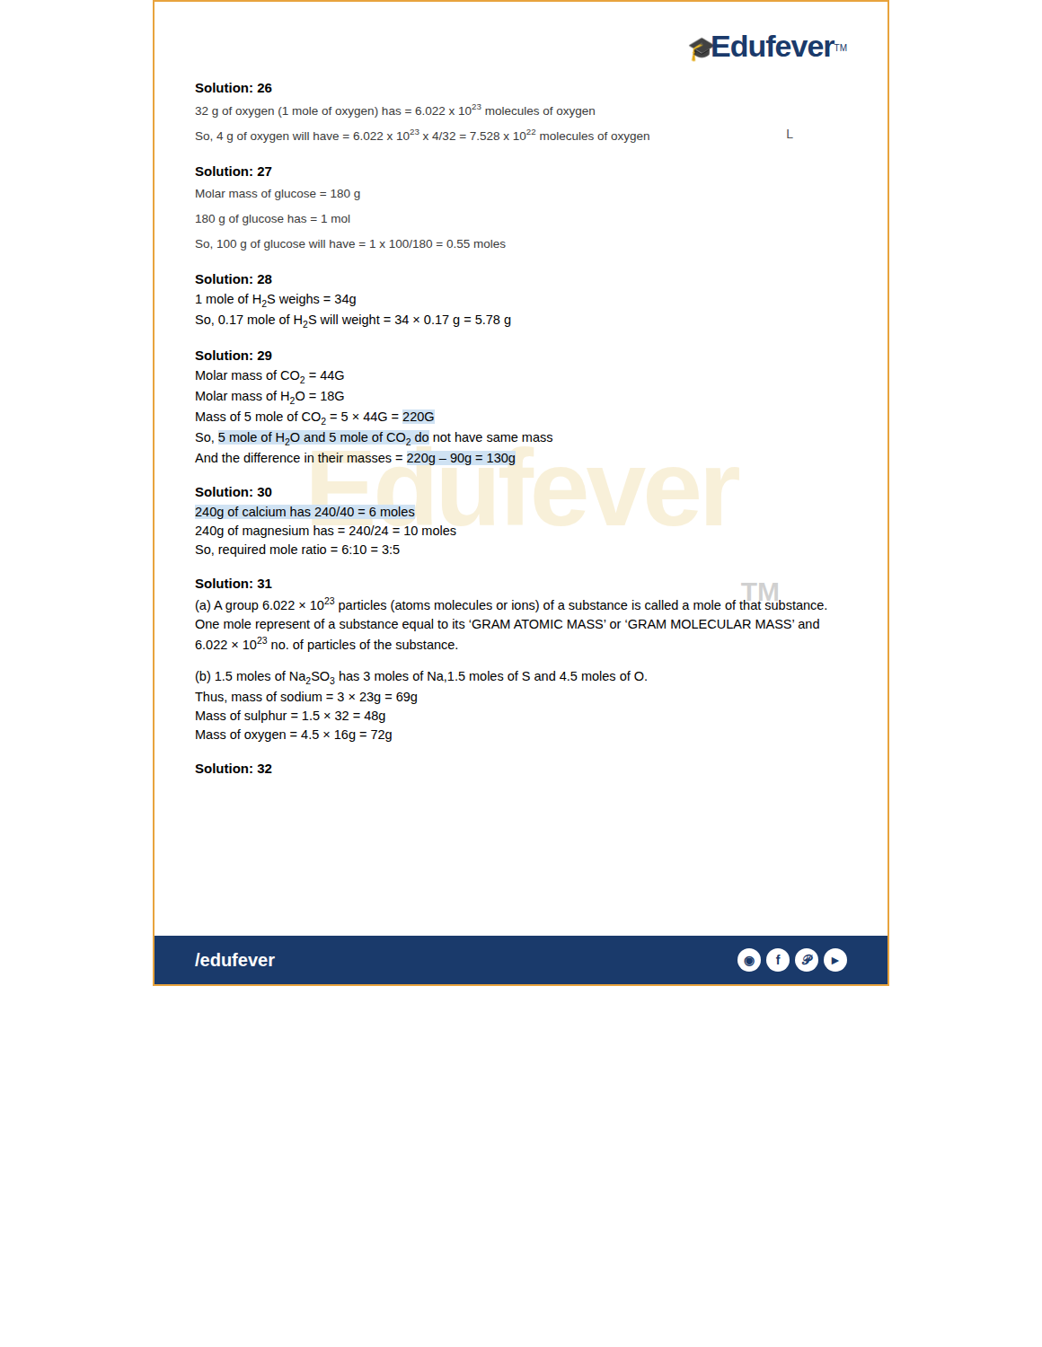Edufever
TM
🎓Edu fever TM
L
Solution: 26
32 g of oxygen (1 mole of oxygen) has = 6.022 x 1023 molecules of oxygen
So, 4 g of oxygen will have = 6.022 x 1023 x 4/32 = 7.528 x 1022 molecules of oxygen
Solution: 27
Molar mass of glucose = 180 g
180 g of glucose has = 1 mol
So, 100 g of glucose will have = 1 x 100/180 = 0.55 moles
Solution: 28
1 mole of H2S weighs = 34g
So, 0.17 mole of H2S will weight = 34 × 0.17 g = 5.78 g
Solution: 29
Molar mass of CO2 = 44G
Molar mass of H2O = 18G
Mass of 5 mole of CO2 = 5 × 44G = 220G
So, 5 mole of H2O and 5 mole of CO2 do not have same mass
And the difference in their masses = 220g – 90g = 130g
Solution: 30
240g of calcium has 240/40 = 6 moles
240g of magnesium has = 240/24 = 10 moles
So, required mole ratio = 6:10 = 3:5
Solution: 31
(a) A group 6.022 × 1023 particles (atoms molecules or ions) of a substance is called a mole of that substance. One mole represent of a substance equal to its ‘GRAM ATOMIC MASS’ or ‘GRAM MOLECULAR MASS’ and 6.022 × 1023 no. of particles of the substance.
(b) 1.5 moles of Na2SO3 has 3 moles of Na,1.5 moles of S and 4.5 moles of O.
Thus, mass of sodium = 3 × 23g = 69g
Mass of sulphur = 1.5 × 32 = 48g
Mass of oxygen = 4.5 × 16g = 72g
Solution: 32
/edufever
◉f𝒫►